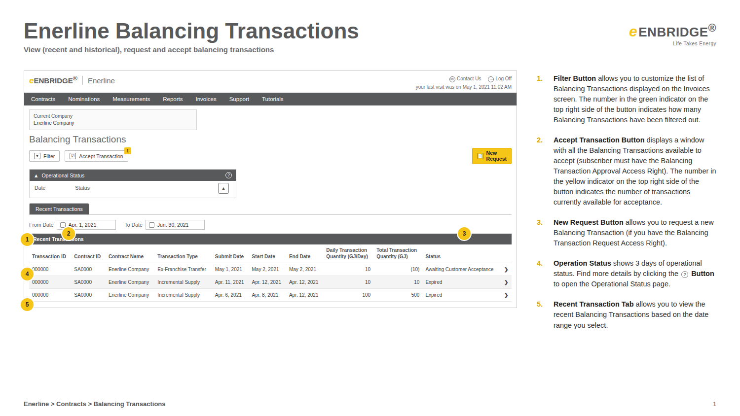Enerline Balancing Transactions
View (recent and historical), request and accept balancing transactions
e ENBRIDGE®
Life Takes Energy
1
2
3
4
5
e ENBRIDGE®
Enerline
✉Contact Us →Log Off
your last visit was on May 1, 2021 11:02 AM
Contracts Nominations Measurements Reports Invoices Support Tutorials
Current Company Enerline Company
Balancing Transactions
▼Filter ☑Accept Transaction 1 📄New
Request
▲Operational Status ?
Date Status ▲
Recent Transactions
From Date Apr. 1, 2021 To Date Jun. 30, 2021
Recent Transactions
| Transaction ID | Contract ID | Contract Name | Transaction Type | Submit Date | Start Date | End Date | Daily Transaction Quantity (GJ/Day) | Total Transaction Quantity (GJ) | Status | |
| --- | --- | --- | --- | --- | --- | --- | --- | --- | --- | --- |
| 000000 | SA0000 | Enerline Company | Ex-Franchise Transfer | May 1, 2021 | May 2, 2021 | May 2, 2021 | 10 | (10) | Awaiting Customer Acceptance | ❯ |
| 000000 | SA0000 | Enerline Company | Incremental Supply | Apr. 11, 2021 | Apr. 12, 2021 | Apr. 12, 2021 | 10 | 10 | Expired | ❯ |
| 000000 | SA0000 | Enerline Company | Incremental Supply | Apr. 6, 2021 | Apr. 8, 2021 | Apr. 12, 2021 | 100 | 500 | Expired | ❯ |
Filter Button allows you to customize the list of Balancing Transactions displayed on the Invoices screen. The number in the green indicator on the top right side of the button indicates how many Balancing Transactions have been filtered out.
Accept Transaction Button displays a window with all the Balancing Transactions available to accept (subscriber must have the Balancing Transaction Approval Access Right). The number in the yellow indicator on the top right side of the button indicates the number of transactions currently available for acceptance.
New Request Button allows you to request a new Balancing Transaction (if you have the Balancing Transaction Request Access Right).
Operation Status shows 3 days of operational status. Find more details by clicking the ? Button to open the Operational Status page.
Recent Transaction Tab allows you to view the recent Balancing Transactions based on the date range you select.
Enerline > Contracts > Balancing Transactions
1